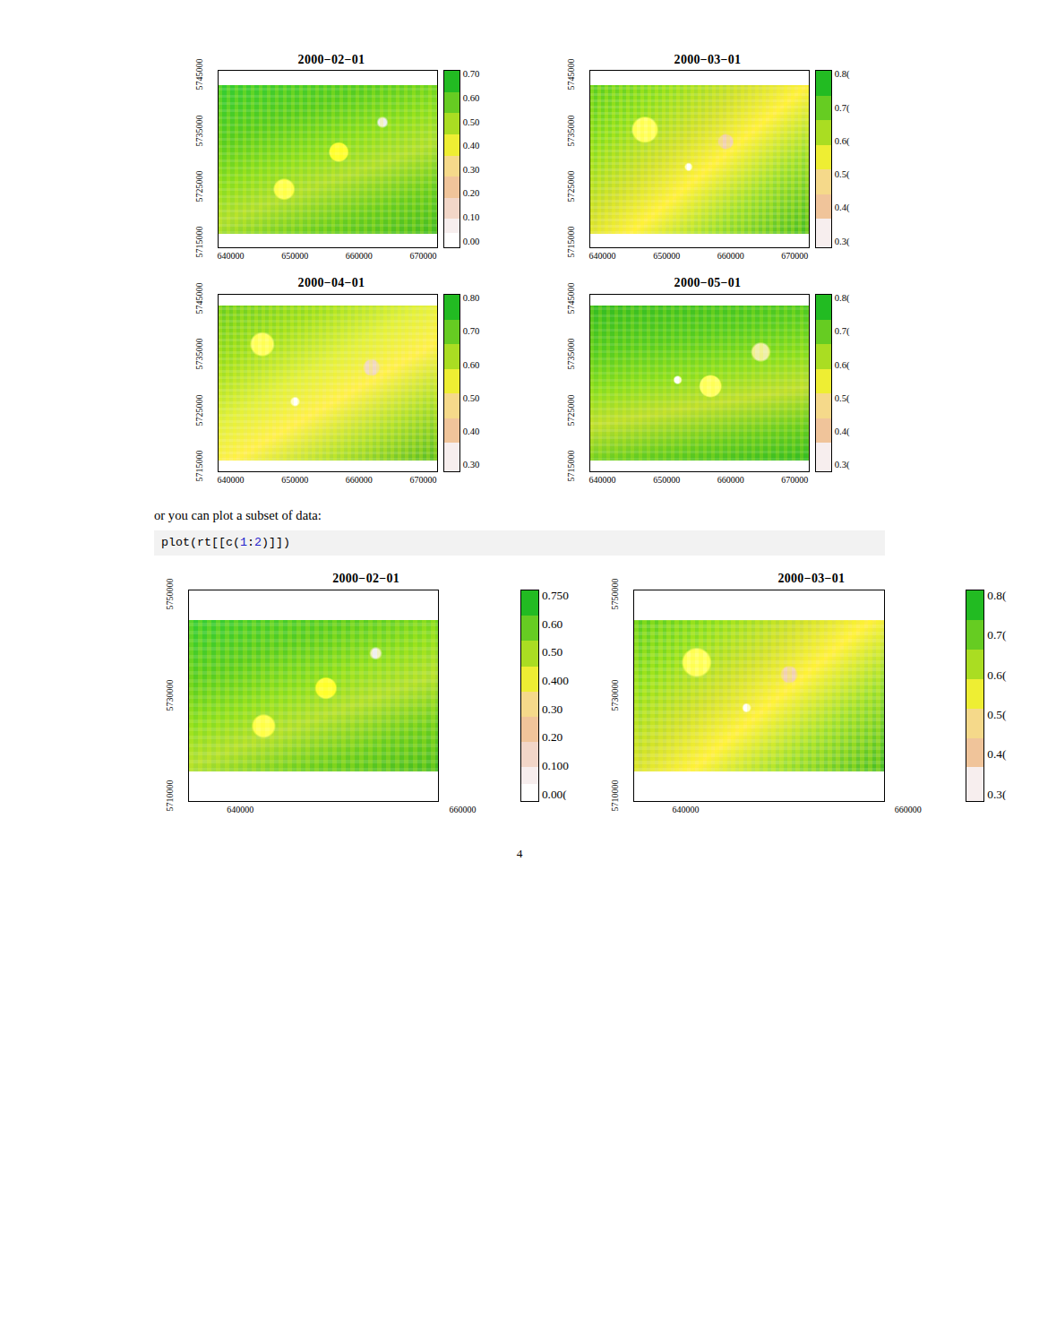2000−02−01
5745000 5735000 5725000 5715000
640000650000660000670000
0.70 0.60 0.50 0.40 0.30 0.20 0.10 0.00
2000−03−01
5745000 5735000 5725000 5715000
640000650000660000670000
0.8( 0.7( 0.6( 0.5( 0.4( 0.3(
2000−04−01
5745000 5735000 5725000 5715000
640000650000660000670000
0.80 0.70 0.60 0.50 0.40 0.30
2000−05−01
5745000 5735000 5725000 5715000
640000650000660000670000
0.8( 0.7( 0.6( 0.5( 0.4( 0.3(
or you can plot a subset of data:
plot(rt[[c(1:2)]])
2000−02−01
5750000 5730000 5710000
640000660000
0.750 0.60 0.50 0.400 0.30 0.20 0.100 0.00(
2000−03−01
5750000 5730000 5710000
640000660000
0.8( 0.7( 0.6( 0.5( 0.4( 0.3(
4